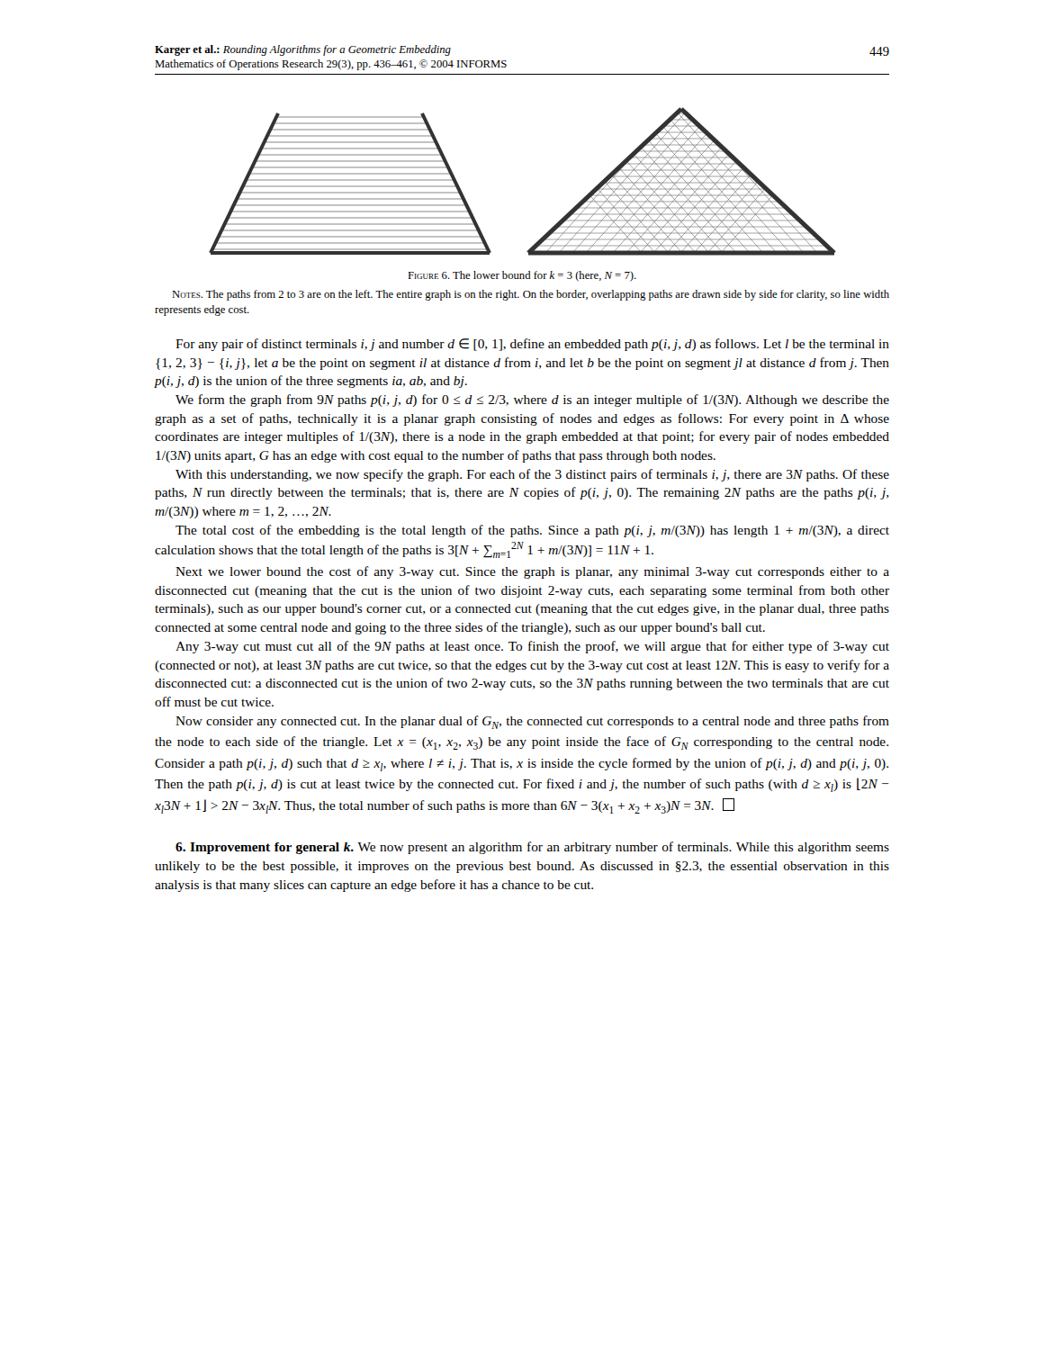Karger et al.: Rounding Algorithms for a Geometric Embedding
Mathematics of Operations Research 29(3), pp. 436–461, © 2004 INFORMS
449
Figure 6. The lower bound for k = 3 (here, N = 7).
Notes. The paths from 2 to 3 are on the left. The entire graph is on the right. On the border, overlapping paths are drawn side by side for clarity, so line width represents edge cost.
For any pair of distinct terminals i, j and number d ∈ [0, 1], define an embedded path p(i, j, d) as follows. Let l be the terminal in {1, 2, 3} − {i, j}, let a be the point on segment il at distance d from i, and let b be the point on segment jl at distance d from j. Then p(i, j, d) is the union of the three segments ia, ab, and bj.
We form the graph from 9N paths p(i, j, d) for 0 ≤ d ≤ 2/3, where d is an integer multiple of 1/(3N). Although we describe the graph as a set of paths, technically it is a planar graph consisting of nodes and edges as follows: For every point in Δ whose coordinates are integer multiples of 1/(3N), there is a node in the graph embedded at that point; for every pair of nodes embedded 1/(3N) units apart, G has an edge with cost equal to the number of paths that pass through both nodes.
With this understanding, we now specify the graph. For each of the 3 distinct pairs of terminals i, j, there are 3N paths. Of these paths, N run directly between the terminals; that is, there are N copies of p(i, j, 0). The remaining 2N paths are the paths p(i, j, m/(3N)) where m = 1, 2, …, 2N.
The total cost of the embedding is the total length of the paths. Since a path p(i, j, m/(3N)) has length 1 + m/(3N), a direct calculation shows that the total length of the paths is 3[N + ∑m=12N 1 + m/(3N)] = 11N + 1.
Next we lower bound the cost of any 3-way cut. Since the graph is planar, any minimal 3-way cut corresponds either to a disconnected cut (meaning that the cut is the union of two disjoint 2-way cuts, each separating some terminal from both other terminals), such as our upper bound's corner cut, or a connected cut (meaning that the cut edges give, in the planar dual, three paths connected at some central node and going to the three sides of the triangle), such as our upper bound's ball cut.
Any 3-way cut must cut all of the 9N paths at least once. To finish the proof, we will argue that for either type of 3-way cut (connected or not), at least 3N paths are cut twice, so that the edges cut by the 3-way cut cost at least 12N. This is easy to verify for a disconnected cut: a disconnected cut is the union of two 2-way cuts, so the 3N paths running between the two terminals that are cut off must be cut twice.
Now consider any connected cut. In the planar dual of GN, the connected cut corresponds to a central node and three paths from the node to each side of the triangle. Let x = (x1, x2, x3) be any point inside the face of GN corresponding to the central node. Consider a path p(i, j, d) such that d ≥ xl, where l ≠ i, j. That is, x is inside the cycle formed by the union of p(i, j, d) and p(i, j, 0). Then the path p(i, j, d) is cut at least twice by the connected cut. For fixed i and j, the number of such paths (with d ≥ xl) is ⌊2N − xl3N + 1⌋ > 2N − 3xlN. Thus, the total number of such paths is more than 6N − 3(x1 + x2 + x3)N = 3N.
6. Improvement for general k. We now present an algorithm for an arbitrary number of terminals. While this algorithm seems unlikely to be the best possible, it improves on the previous best bound. As discussed in §2.3, the essential observation in this analysis is that many slices can capture an edge before it has a chance to be cut.